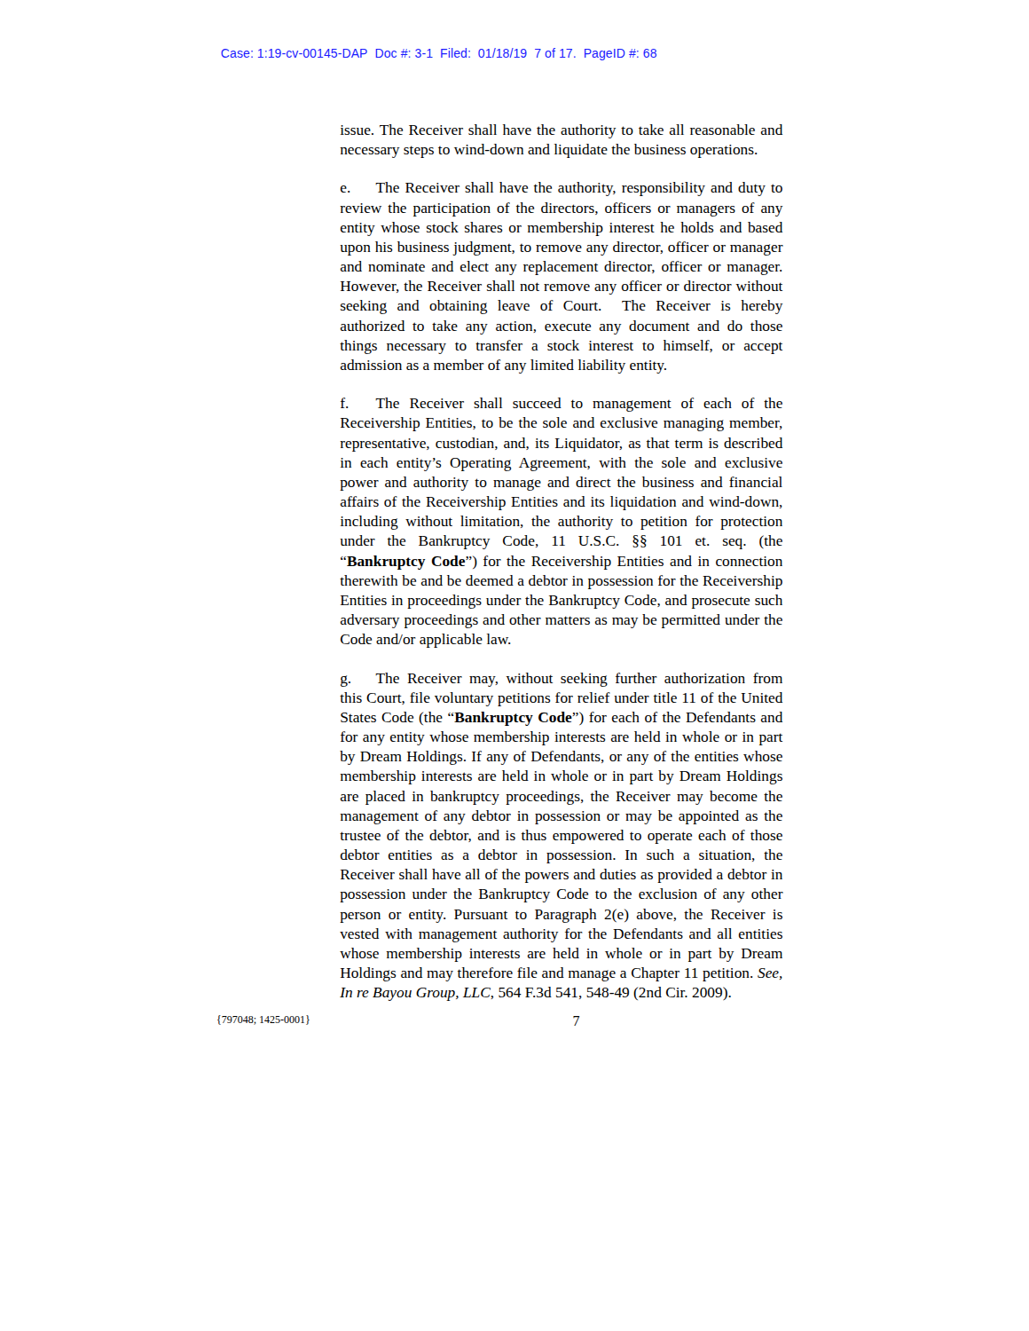Case: 1:19-cv-00145-DAP Doc #: 3-1 Filed: 01/18/19 7 of 17. PageID #: 68
issue. The Receiver shall have the authority to take all reasonable and necessary steps to wind-down and liquidate the business operations.
e. The Receiver shall have the authority, responsibility and duty to review the participation of the directors, officers or managers of any entity whose stock shares or membership interest he holds and based upon his business judgment, to remove any director, officer or manager and nominate and elect any replacement director, officer or manager. However, the Receiver shall not remove any officer or director without seeking and obtaining leave of Court. The Receiver is hereby authorized to take any action, execute any document and do those things necessary to transfer a stock interest to himself, or accept admission as a member of any limited liability entity.
f. The Receiver shall succeed to management of each of the Receivership Entities, to be the sole and exclusive managing member, representative, custodian, and, its Liquidator, as that term is described in each entity’s Operating Agreement, with the sole and exclusive power and authority to manage and direct the business and financial affairs of the Receivership Entities and its liquidation and wind-down, including without limitation, the authority to petition for protection under the Bankruptcy Code, 11 U.S.C. §§ 101 et. seq. (the “Bankruptcy Code”) for the Receivership Entities and in connection therewith be and be deemed a debtor in possession for the Receivership Entities in proceedings under the Bankruptcy Code, and prosecute such adversary proceedings and other matters as may be permitted under the Code and/or applicable law.
g. The Receiver may, without seeking further authorization from this Court, file voluntary petitions for relief under title 11 of the United States Code (the “Bankruptcy Code”) for each of the Defendants and for any entity whose membership interests are held in whole or in part by Dream Holdings. If any of Defendants, or any of the entities whose membership interests are held in whole or in part by Dream Holdings are placed in bankruptcy proceedings, the Receiver may become the management of any debtor in possession or may be appointed as the trustee of the debtor, and is thus empowered to operate each of those debtor entities as a debtor in possession. In such a situation, the Receiver shall have all of the powers and duties as provided a debtor in possession under the Bankruptcy Code to the exclusion of any other person or entity. Pursuant to Paragraph 2(e) above, the Receiver is vested with management authority for the Defendants and all entities whose membership interests are held in whole or in part by Dream Holdings and may therefore file and manage a Chapter 11 petition. See, In re Bayou Group, LLC, 564 F.3d 541, 548-49 (2nd Cir. 2009).
{797048; 1425-0001}
7